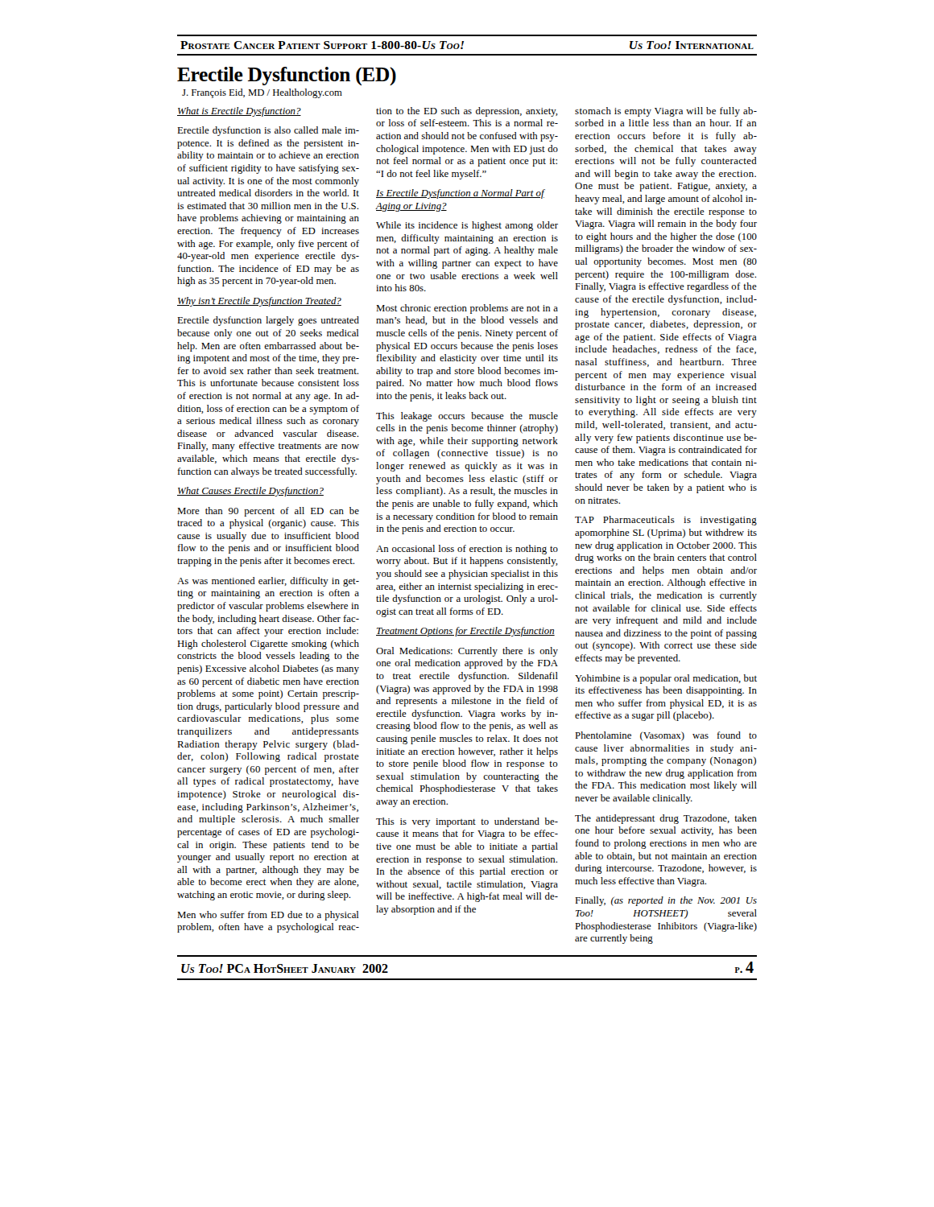Prostate Cancer Patient Support 1-800-80-Us Too! Us Too! International
Erectile Dysfunction (ED)
J. François Eid, MD / Healthology.com
What is Erectile Dysfunction?
Erectile dysfunction is also called male impotence. It is defined as the persistent inability to maintain or to achieve an erection of sufficient rigidity to have satisfying sexual activity. It is one of the most commonly untreated medical disorders in the world. It is estimated that 30 million men in the U.S. have problems achieving or maintaining an erection. The frequency of ED increases with age. For example, only five percent of 40-year-old men experience erectile dysfunction. The incidence of ED may be as high as 35 percent in 70-year-old men.
Why isn’t Erectile Dysfunction Treated?
Erectile dysfunction largely goes untreated because only one out of 20 seeks medical help. Men are often embarrassed about being impotent and most of the time, they prefer to avoid sex rather than seek treatment. This is unfortunate because consistent loss of erection is not normal at any age. In addition, loss of erection can be a symptom of a serious medical illness such as coronary disease or advanced vascular disease. Finally, many effective treatments are now available, which means that erectile dysfunction can always be treated successfully.
What Causes Erectile Dysfunction?
More than 90 percent of all ED can be traced to a physical (organic) cause. This cause is usually due to insufficient blood flow to the penis and or insufficient blood trapping in the penis after it becomes erect.
As was mentioned earlier, difficulty in getting or maintaining an erection is often a predictor of vascular problems elsewhere in the body, including heart disease. Other factors that can affect your erection include: High cholesterol Cigarette smoking (which constricts the blood vessels leading to the penis) Excessive alcohol Diabetes (as many as 60 percent of diabetic men have erection problems at some point) Certain prescription drugs, particularly blood pressure and cardiovascular medications, plus some tranquilizers and antidepressants Radiation therapy Pelvic surgery (bladder, colon) Following radical prostate cancer surgery (60 percent of men, after all types of radical prostatectomy, have impotence) Stroke or neurological disease, including Parkinson’s, Alzheimer’s, and multiple sclerosis. A much smaller percentage of cases of ED are psychological in origin. These patients tend to be younger and usually report no erection at all with a partner, although they may be able to become erect when they are alone, watching an erotic movie, or during sleep.
Men who suffer from ED due to a physical problem, often have a psychological reaction to the ED such as depression, anxiety, or loss of self-esteem. This is a normal reaction and should not be confused with psychological impotence. Men with ED just do not feel normal or as a patient once put it: “I do not feel like myself.”
Is Erectile Dysfunction a Normal Part of Aging or Living?
While its incidence is highest among older men, difficulty maintaining an erection is not a normal part of aging. A healthy male with a willing partner can expect to have one or two usable erections a week well into his 80s.
Most chronic erection problems are not in a man’s head, but in the blood vessels and muscle cells of the penis. Ninety percent of physical ED occurs because the penis loses flexibility and elasticity over time until its ability to trap and store blood becomes impaired. No matter how much blood flows into the penis, it leaks back out.
This leakage occurs because the muscle cells in the penis become thinner (atrophy) with age, while their supporting network of collagen (connective tissue) is no longer renewed as quickly as it was in youth and becomes less elastic (stiff or less compliant). As a result, the muscles in the penis are unable to fully expand, which is a necessary condition for blood to remain in the penis and erection to occur.
An occasional loss of erection is nothing to worry about. But if it happens consistently, you should see a physician specialist in this area, either an internist specializing in erectile dysfunction or a urologist. Only a urologist can treat all forms of ED.
Treatment Options for Erectile Dysfunction
Oral Medications: Currently there is only one oral medication approved by the FDA to treat erectile dysfunction. Sildenafil (Viagra) was approved by the FDA in 1998 and represents a milestone in the field of erectile dysfunction. Viagra works by increasing blood flow to the penis, as well as causing penile muscles to relax. It does not initiate an erection however, rather it helps to store penile blood flow in response to sexual stimulation by counteracting the chemical Phosphodiesterase V that takes away an erection.
This is very important to understand because it means that for Viagra to be effective one must be able to initiate a partial erection in response to sexual stimulation. In the absence of this partial erection or without sexual, tactile stimulation, Viagra will be ineffective. A high-fat meal will delay absorption and if the
stomach is empty Viagra will be fully absorbed in a little less than an hour. If an erection occurs before it is fully absorbed, the chemical that takes away erections will not be fully counteracted and will begin to take away the erection. One must be patient. Fatigue, anxiety, a heavy meal, and large amount of alcohol intake will diminish the erectile response to Viagra. Viagra will remain in the body four to eight hours and the higher the dose (100 milligrams) the broader the window of sexual opportunity becomes. Most men (80 percent) require the 100-milligram dose. Finally, Viagra is effective regardless of the cause of the erectile dysfunction, including hypertension, coronary disease, prostate cancer, diabetes, depression, or age of the patient. Side effects of Viagra include headaches, redness of the face, nasal stuffiness, and heartburn. Three percent of men may experience visual disturbance in the form of an increased sensitivity to light or seeing a bluish tint to everything. All side effects are very mild, well-tolerated, transient, and actually very few patients discontinue use because of them. Viagra is contraindicated for men who take medications that contain nitrates of any form or schedule. Viagra should never be taken by a patient who is on nitrates.
TAP Pharmaceuticals is investigating apomorphine SL (Uprima) but withdrew its new drug application in October 2000. This drug works on the brain centers that control erections and helps men obtain and/or maintain an erection. Although effective in clinical trials, the medication is currently not available for clinical use. Side effects are very infrequent and mild and include nausea and dizziness to the point of passing out (syncope). With correct use these side effects may be prevented.
Yohimbine is a popular oral medication, but its effectiveness has been disappointing. In men who suffer from physical ED, it is as effective as a sugar pill (placebo).
Phentolamine (Vasomax) was found to cause liver abnormalities in study animals, prompting the company (Nonagon) to withdraw the new drug application from the FDA. This medication most likely will never be available clinically.
The antidepressant drug Trazodone, taken one hour before sexual activity, has been found to prolong erections in men who are able to obtain, but not maintain an erection during intercourse. Trazodone, however, is much less effective than Viagra.
Finally, (as reported in the Nov. 2001 Us Too! HOTSHEET) several Phosphodiesterase Inhibitors (Viagra-like) are currently being
Us Too! PCa HotSheet January 2002 p. 4